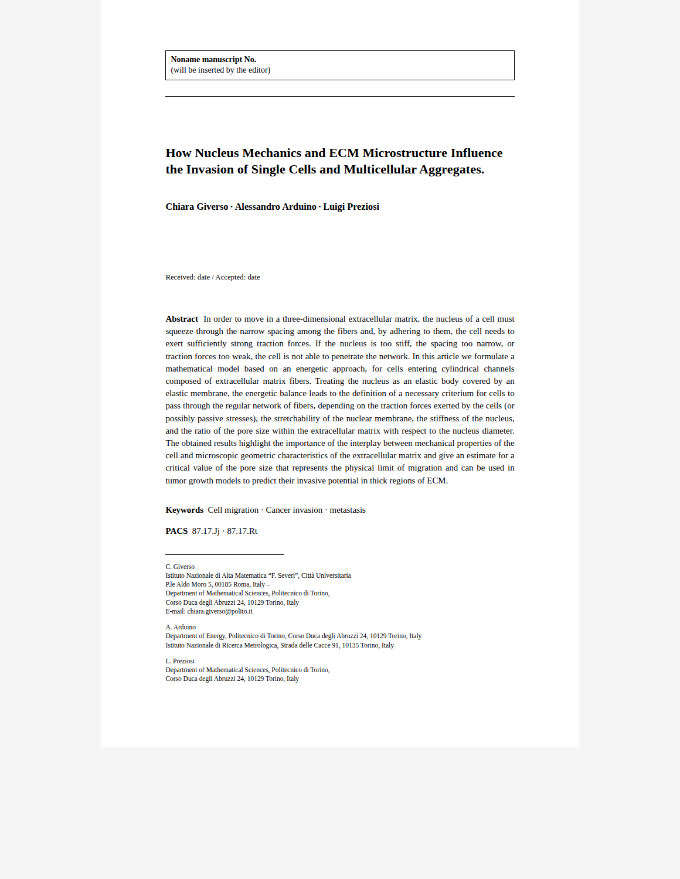Noname manuscript No.
(will be inserted by the editor)
How Nucleus Mechanics and ECM Microstructure Influence the Invasion of Single Cells and Multicellular Aggregates.
Chiara Giverso·Alessandro Arduino·Luigi Preziosi
Received: date / Accepted: date
Abstract In order to move in a three-dimensional extracellular matrix, the nucleus of a cell must squeeze through the narrow spacing among the fibers and, by adhering to them, the cell needs to exert sufficiently strong traction forces. If the nucleus is too stiff, the spacing too narrow, or traction forces too weak, the cell is not able to penetrate the network. In this article we formulate a mathematical model based on an energetic approach, for cells entering cylindrical channels composed of extracellular matrix fibers. Treating the nucleus as an elastic body covered by an elastic membrane, the energetic balance leads to the definition of a necessary criterium for cells to pass through the regular network of fibers, depending on the traction forces exerted by the cells (or possibly passive stresses), the stretchability of the nuclear membrane, the stiffness of the nucleus, and the ratio of the pore size within the extracellular matrix with respect to the nucleus diameter. The obtained results highlight the importance of the interplay between mechanical properties of the cell and microscopic geometric characteristics of the extracellular matrix and give an estimate for a critical value of the pore size that represents the physical limit of migration and can be used in tumor growth models to predict their invasive potential in thick regions of ECM.
Keywords Cell migration · Cancer invasion · metastasis
PACS 87.17.Jj · 87.17.Rt
C. Giverso Istituto Nazionale di Alta Matematica “F. Severi”, Città Universitaria
P.le Aldo Moro 5, 00185 Roma, Italy –
Department of Mathematical Sciences, Politecnico di Torino,
Corso Duca degli Abruzzi 24, 10129 Torino, Italy
E-mail: chiara.giverso@polito.it
A. Arduino Department of Energy, Politecnico di Torino, Corso Duca degli Abruzzi 24, 10129 Torino, Italy
Istituto Nazionale di Ricerca Metrologica, Strada delle Cacce 91, 10135 Torino, Italy
L. Preziosi Department of Mathematical Sciences, Politecnico di Torino,
Corso Duca degli Abruzzi 24, 10129 Torino, Italy